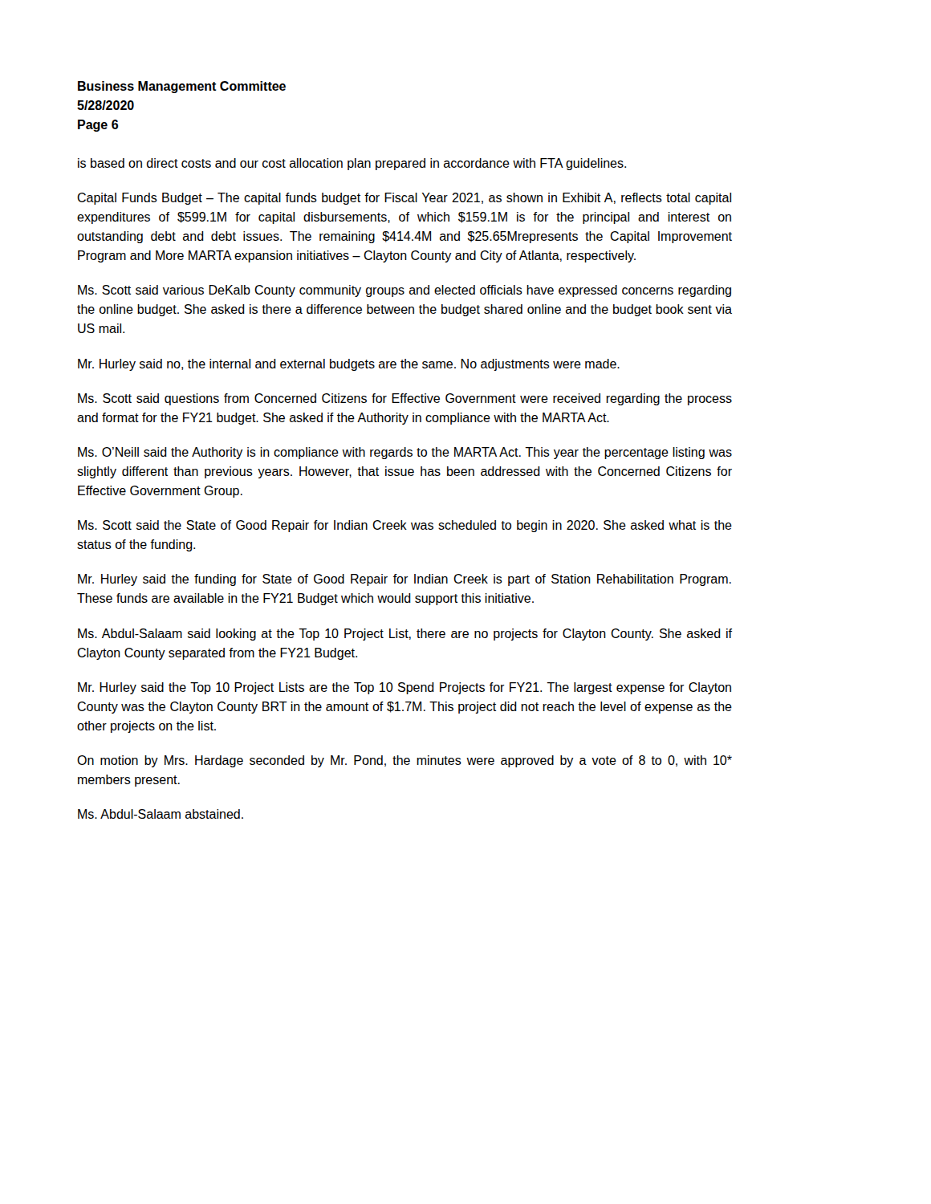Business Management Committee
5/28/2020
Page 6
is based on direct costs and our cost allocation plan prepared in accordance with FTA guidelines.
Capital Funds Budget – The capital funds budget for Fiscal Year 2021, as shown in Exhibit A, reflects total capital expenditures of $599.1M for capital disbursements, of which $159.1M is for the principal and interest on outstanding debt and debt issues. The remaining $414.4M and $25.65Mrepresents the Capital Improvement Program and More MARTA expansion initiatives – Clayton County and City of Atlanta, respectively.
Ms. Scott said various DeKalb County community groups and elected officials have expressed concerns regarding the online budget. She asked is there a difference between the budget shared online and the budget book sent via US mail.
Mr. Hurley said no, the internal and external budgets are the same. No adjustments were made.
Ms. Scott said questions from Concerned Citizens for Effective Government were received regarding the process and format for the FY21 budget. She asked if the Authority in compliance with the MARTA Act.
Ms. O’Neill said the Authority is in compliance with regards to the MARTA Act. This year the percentage listing was slightly different than previous years. However, that issue has been addressed with the Concerned Citizens for Effective Government Group.
Ms. Scott said the State of Good Repair for Indian Creek was scheduled to begin in 2020. She asked what is the status of the funding.
Mr. Hurley said the funding for State of Good Repair for Indian Creek is part of Station Rehabilitation Program. These funds are available in the FY21 Budget which would support this initiative.
Ms. Abdul-Salaam said looking at the Top 10 Project List, there are no projects for Clayton County. She asked if Clayton County separated from the FY21 Budget.
Mr. Hurley said the Top 10 Project Lists are the Top 10 Spend Projects for FY21. The largest expense for Clayton County was the Clayton County BRT in the amount of $1.7M. This project did not reach the level of expense as the other projects on the list.
On motion by Mrs. Hardage seconded by Mr. Pond, the minutes were approved by a vote of 8 to 0, with 10* members present.
Ms. Abdul-Salaam abstained.